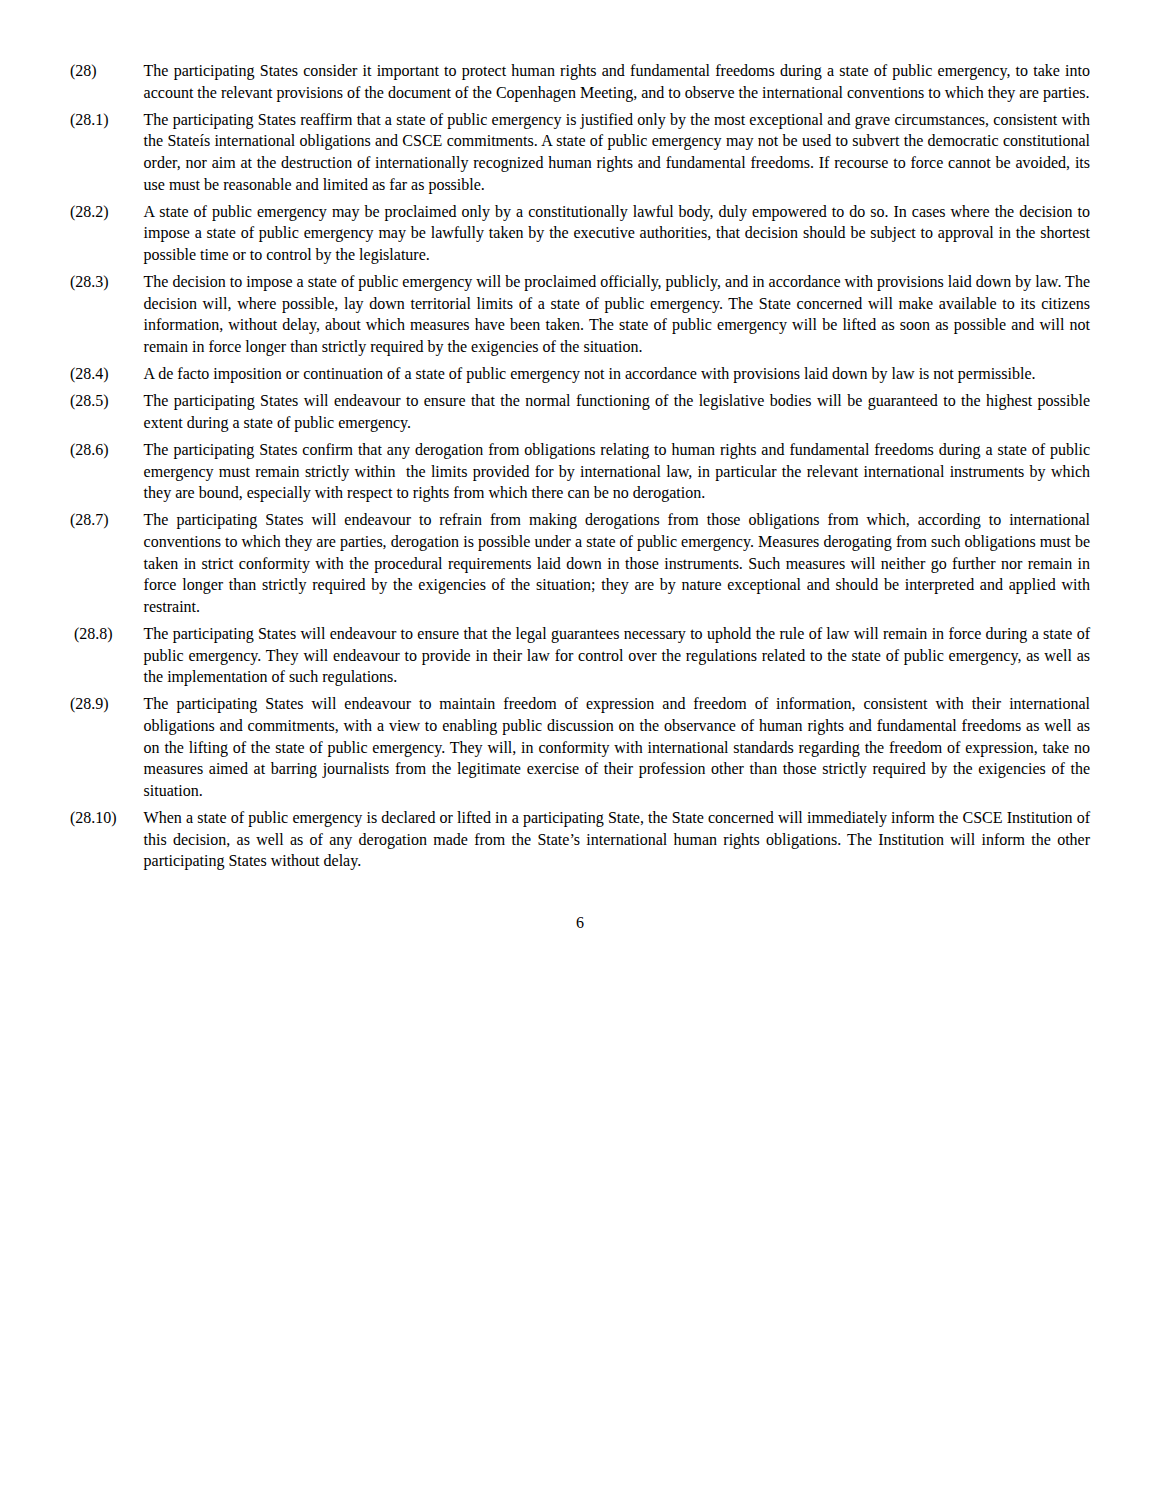(28) The participating States consider it important to protect human rights and fundamental freedoms during a state of public emergency, to take into account the relevant provisions of the document of the Copenhagen Meeting, and to observe the international conventions to which they are parties.
(28.1) The participating States reaffirm that a state of public emergency is justified only by the most exceptional and grave circumstances, consistent with the Stateís international obligations and CSCE commitments. A state of public emergency may not be used to subvert the democratic constitutional order, nor aim at the destruction of internationally recognized human rights and fundamental freedoms. If recourse to force cannot be avoided, its use must be reasonable and limited as far as possible.
(28.2) A state of public emergency may be proclaimed only by a constitutionally lawful body, duly empowered to do so. In cases where the decision to impose a state of public emergency may be lawfully taken by the executive authorities, that decision should be subject to approval in the shortest possible time or to control by the legislature.
(28.3) The decision to impose a state of public emergency will be proclaimed officially, publicly, and in accordance with provisions laid down by law. The decision will, where possible, lay down territorial limits of a state of public emergency. The State concerned will make available to its citizens information, without delay, about which measures have been taken. The state of public emergency will be lifted as soon as possible and will not remain in force longer than strictly required by the exigencies of the situation.
(28.4) A de facto imposition or continuation of a state of public emergency not in accordance with provisions laid down by law is not permissible.
(28.5) The participating States will endeavour to ensure that the normal functioning of the legislative bodies will be guaranteed to the highest possible extent during a state of public emergency.
(28.6) The participating States confirm that any derogation from obligations relating to human rights and fundamental freedoms during a state of public emergency must remain strictly within the limits provided for by international law, in particular the relevant international instruments by which they are bound, especially with respect to rights from which there can be no derogation.
(28.7) The participating States will endeavour to refrain from making derogations from those obligations from which, according to international conventions to which they are parties, derogation is possible under a state of public emergency. Measures derogating from such obligations must be taken in strict conformity with the procedural requirements laid down in those instruments. Such measures will neither go further nor remain in force longer than strictly required by the exigencies of the situation; they are by nature exceptional and should be interpreted and applied with restraint.
(28.8) The participating States will endeavour to ensure that the legal guarantees necessary to uphold the rule of law will remain in force during a state of public emergency. They will endeavour to provide in their law for control over the regulations related to the state of public emergency, as well as the implementation of such regulations.
(28.9) The participating States will endeavour to maintain freedom of expression and freedom of information, consistent with their international obligations and commitments, with a view to enabling public discussion on the observance of human rights and fundamental freedoms as well as on the lifting of the state of public emergency. They will, in conformity with international standards regarding the freedom of expression, take no measures aimed at barring journalists from the legitimate exercise of their profession other than those strictly required by the exigencies of the situation.
(28.10) When a state of public emergency is declared or lifted in a participating State, the State concerned will immediately inform the CSCE Institution of this decision, as well as of any derogation made from the State’s international human rights obligations. The Institution will inform the other participating States without delay.
6